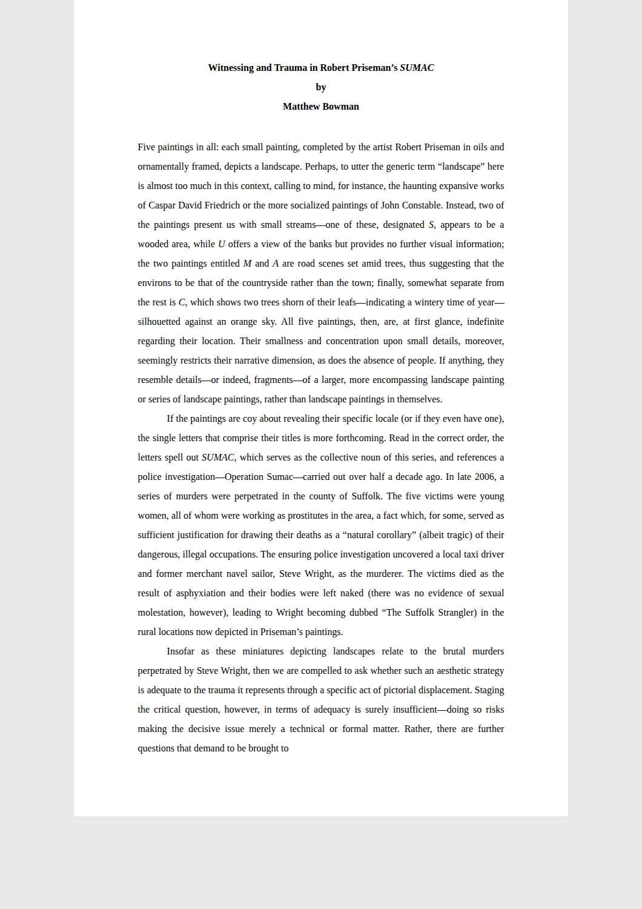Witnessing and Trauma in Robert Priseman’s SUMAC
by
Matthew Bowman
Five paintings in all: each small painting, completed by the artist Robert Priseman in oils and ornamentally framed, depicts a landscape. Perhaps, to utter the generic term “landscape” here is almost too much in this context, calling to mind, for instance, the haunting expansive works of Caspar David Friedrich or the more socialized paintings of John Constable. Instead, two of the paintings present us with small streams—one of these, designated S, appears to be a wooded area, while U offers a view of the banks but provides no further visual information; the two paintings entitled M and A are road scenes set amid trees, thus suggesting that the environs to be that of the countryside rather than the town; finally, somewhat separate from the rest is C, which shows two trees shorn of their leafs—indicating a wintery time of year—silhouetted against an orange sky. All five paintings, then, are, at first glance, indefinite regarding their location. Their smallness and concentration upon small details, moreover, seemingly restricts their narrative dimension, as does the absence of people. If anything, they resemble details—or indeed, fragments—of a larger, more encompassing landscape painting or series of landscape paintings, rather than landscape paintings in themselves.
If the paintings are coy about revealing their specific locale (or if they even have one), the single letters that comprise their titles is more forthcoming. Read in the correct order, the letters spell out SUMAC, which serves as the collective noun of this series, and references a police investigation—Operation Sumac—carried out over half a decade ago. In late 2006, a series of murders were perpetrated in the county of Suffolk. The five victims were young women, all of whom were working as prostitutes in the area, a fact which, for some, served as sufficient justification for drawing their deaths as a “natural corollary” (albeit tragic) of their dangerous, illegal occupations. The ensuring police investigation uncovered a local taxi driver and former merchant navel sailor, Steve Wright, as the murderer. The victims died as the result of asphyxiation and their bodies were left naked (there was no evidence of sexual molestation, however), leading to Wright becoming dubbed “The Suffolk Strangler) in the rural locations now depicted in Priseman’s paintings.
Insofar as these miniatures depicting landscapes relate to the brutal murders perpetrated by Steve Wright, then we are compelled to ask whether such an aesthetic strategy is adequate to the trauma it represents through a specific act of pictorial displacement. Staging the critical question, however, in terms of adequacy is surely insufficient—doing so risks making the decisive issue merely a technical or formal matter. Rather, there are further questions that demand to be brought to